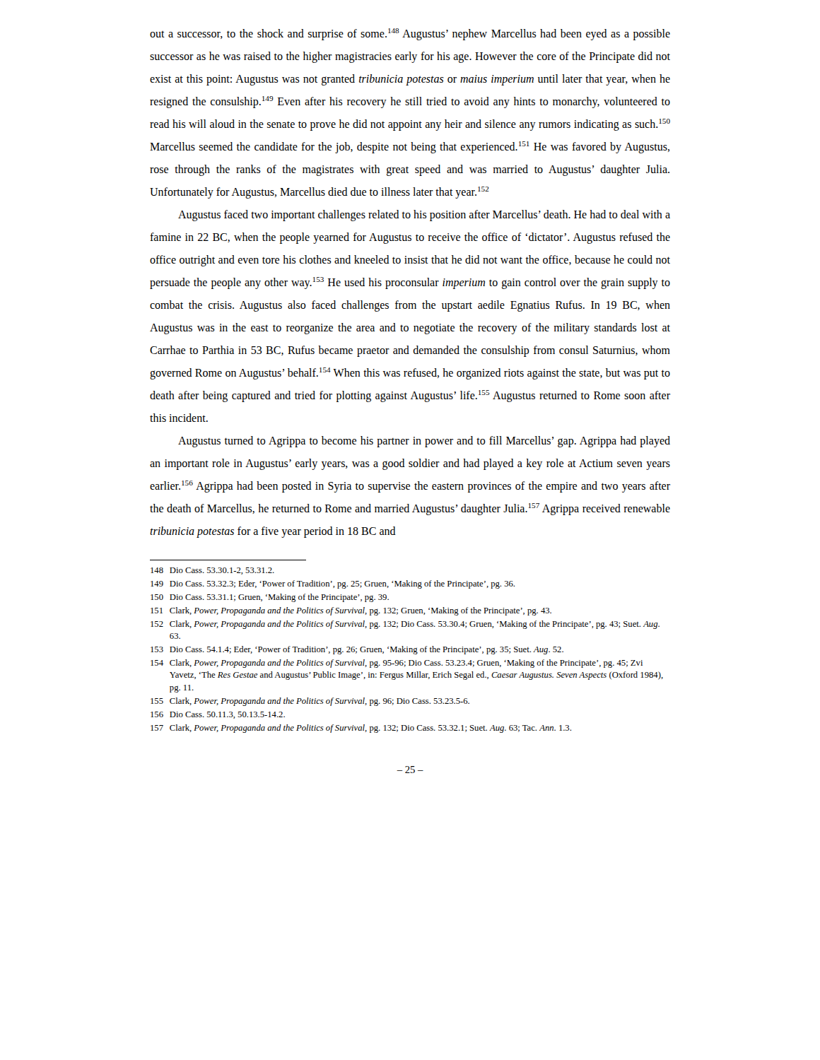out a successor, to the shock and surprise of some.148 Augustus’ nephew Marcellus had been eyed as a possible successor as he was raised to the higher magistracies early for his age. However the core of the Principate did not exist at this point: Augustus was not granted tribunicia potestas or maius imperium until later that year, when he resigned the consulship.149 Even after his recovery he still tried to avoid any hints to monarchy, volunteered to read his will aloud in the senate to prove he did not appoint any heir and silence any rumors indicating as such.150 Marcellus seemed the candidate for the job, despite not being that experienced.151 He was favored by Augustus, rose through the ranks of the magistrates with great speed and was married to Augustus’ daughter Julia. Unfortunately for Augustus, Marcellus died due to illness later that year.152
Augustus faced two important challenges related to his position after Marcellus’ death. He had to deal with a famine in 22 BC, when the people yearned for Augustus to receive the office of ‘dictator’. Augustus refused the office outright and even tore his clothes and kneeled to insist that he did not want the office, because he could not persuade the people any other way.153 He used his proconsular imperium to gain control over the grain supply to combat the crisis. Augustus also faced challenges from the upstart aedile Egnatius Rufus. In 19 BC, when Augustus was in the east to reorganize the area and to negotiate the recovery of the military standards lost at Carrhae to Parthia in 53 BC, Rufus became praetor and demanded the consulship from consul Saturnius, whom governed Rome on Augustus’ behalf.154 When this was refused, he organized riots against the state, but was put to death after being captured and tried for plotting against Augustus’ life.155 Augustus returned to Rome soon after this incident.
Augustus turned to Agrippa to become his partner in power and to fill Marcellus’ gap. Agrippa had played an important role in Augustus’ early years, was a good soldier and had played a key role at Actium seven years earlier.156 Agrippa had been posted in Syria to supervise the eastern provinces of the empire and two years after the death of Marcellus, he returned to Rome and married Augustus’ daughter Julia.157 Agrippa received renewable tribunicia potestas for a five year period in 18 BC and
148 Dio Cass. 53.30.1-2, 53.31.2.
149 Dio Cass. 53.32.3; Eder, ‘Power of Tradition’, pg. 25; Gruen, ‘Making of the Principate’, pg. 36.
150 Dio Cass. 53.31.1; Gruen, ‘Making of the Principate’, pg. 39.
151 Clark, Power, Propaganda and the Politics of Survival, pg. 132; Gruen, ‘Making of the Principate’, pg. 43.
152 Clark, Power, Propaganda and the Politics of Survival, pg. 132; Dio Cass. 53.30.4; Gruen, ‘Making of the Principate’, pg. 43; Suet. Aug. 63.
153 Dio Cass. 54.1.4; Eder, ‘Power of Tradition’, pg. 26; Gruen, ‘Making of the Principate’, pg. 35; Suet. Aug. 52.
154 Clark, Power, Propaganda and the Politics of Survival, pg. 95-96; Dio Cass. 53.23.4; Gruen, ‘Making of the Principate’, pg. 45; Zvi Yavetz, ‘The Res Gestae and Augustus’ Public Image’, in: Fergus Millar, Erich Segal ed., Caesar Augustus. Seven Aspects (Oxford 1984), pg. 11.
155 Clark, Power, Propaganda and the Politics of Survival, pg. 96; Dio Cass. 53.23.5-6.
156 Dio Cass. 50.11.3, 50.13.5-14.2.
157 Clark, Power, Propaganda and the Politics of Survival, pg. 132; Dio Cass. 53.32.1; Suet. Aug. 63; Tac. Ann. 1.3.
– 25 –